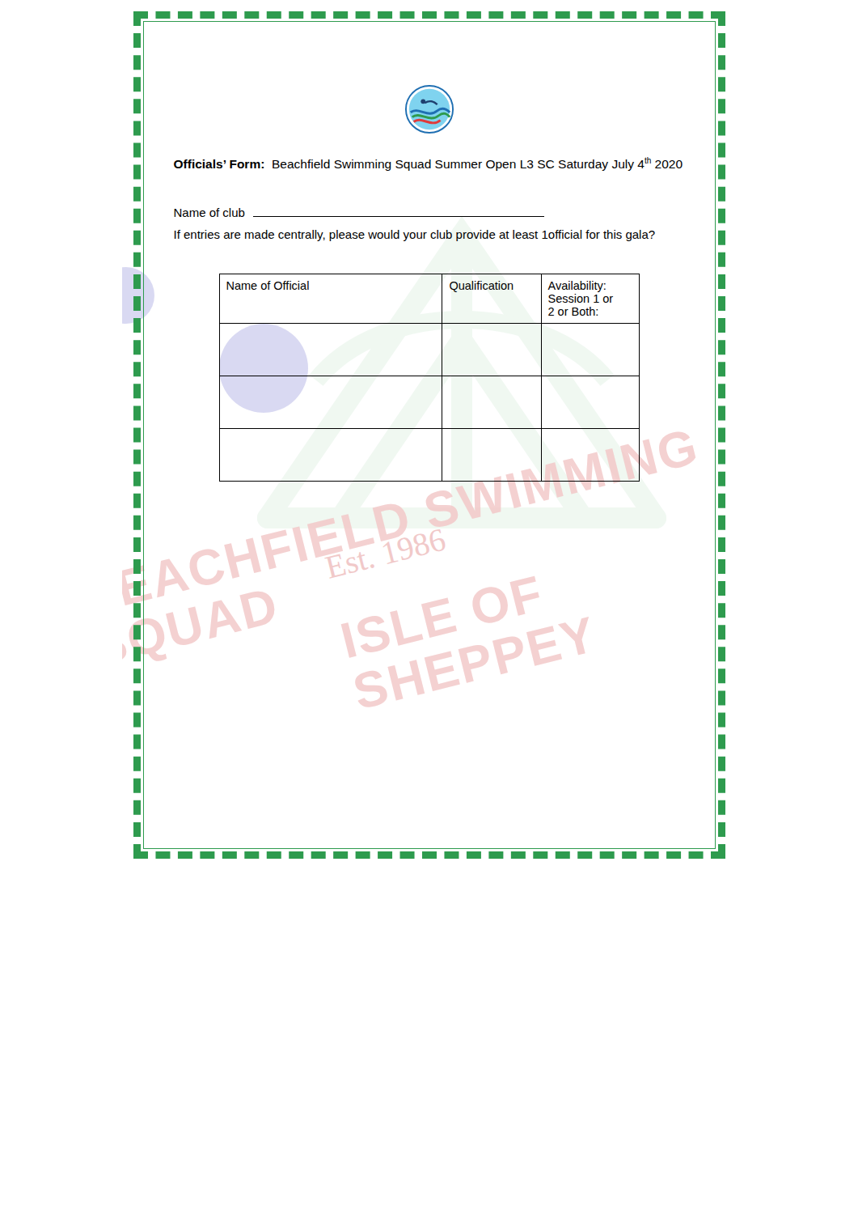Est. 1986
BEACHFIELD SWIMMING SQUAD
ISLE OF SHEPPEY
Officials’ Form: Beachfield Swimming Squad Summer Open L3 SC Saturday July 4th 2020
Name of club
If entries are made centrally, please would your club provide at least 1official for this gala?
| Name of Official | Qualification | Availability: Session 1 or 2 or Both: |
| --- | --- | --- |